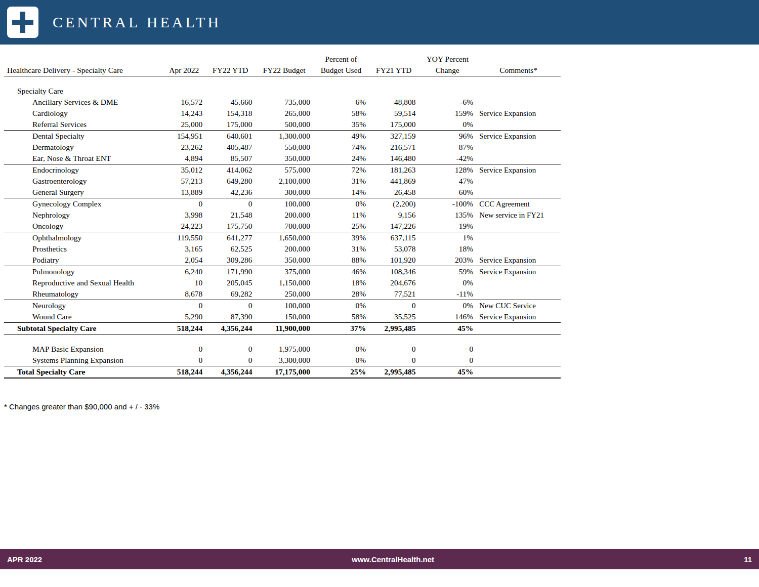CENTRAL HEALTH
| | | | | Percent of | | YOY Percent | |
| --- | --- | --- | --- | --- | --- | --- | --- |
| Healthcare Delivery - Specialty Care | Apr 2022 | FY22 YTD | FY22 Budget | Budget Used | FY21 YTD | Change | Comments* |
| Specialty Care | |
| Ancillary Services & DME | 16,572 | 45,660 | 735,000 | 6% | 48,808 | -6% | |
| Cardiology | 14,243 | 154,318 | 265,000 | 58% | 59,514 | 159% | Service Expansion |
| Referral Services | 25,000 | 175,000 | 500,000 | 35% | 175,000 | 0% | |
| Dental Specialty | 154,951 | 640,601 | 1,300,000 | 49% | 327,159 | 96% | Service Expansion |
| Dermatology | 23,262 | 405,487 | 550,000 | 74% | 216,571 | 87% | |
| Ear, Nose & Throat ENT | 4,894 | 85,507 | 350,000 | 24% | 146,480 | -42% | |
| Endocrinology | 35,012 | 414,062 | 575,000 | 72% | 181,263 | 128% | Service Expansion |
| Gastroenterology | 57,213 | 649,280 | 2,100,000 | 31% | 441,869 | 47% | |
| General Surgery | 13,889 | 42,236 | 300,000 | 14% | 26,458 | 60% | |
| Gynecology Complex | 0 | 0 | 100,000 | 0% | (2,200) | -100% | CCC Agreement |
| Nephrology | 3,998 | 21,548 | 200,000 | 11% | 9,156 | 135% | New service in FY21 |
| Oncology | 24,223 | 175,750 | 700,000 | 25% | 147,226 | 19% | |
| Ophthalmology | 119,550 | 641,277 | 1,650,000 | 39% | 637,115 | 1% | |
| Prosthetics | 3,165 | 62,525 | 200,000 | 31% | 53,078 | 18% | |
| Podiatry | 2,054 | 309,286 | 350,000 | 88% | 101,920 | 203% | Service Expansion |
| Pulmonology | 6,240 | 171,990 | 375,000 | 46% | 108,346 | 59% | Service Expansion |
| Reproductive and Sexual Health | 10 | 205,045 | 1,150,000 | 18% | 204,676 | 0% | |
| Rheumatology | 8,678 | 69,282 | 250,000 | 28% | 77,521 | -11% | |
| Neurology | 0 | 0 | 100,000 | 0% | 0 | 0% | New CUC Service |
| Wound Care | 5,290 | 87,390 | 150,000 | 58% | 35,525 | 146% | Service Expansion |
| Subtotal Specialty Care | 518,244 | 4,356,244 | 11,900,000 | 37% | 2,995,485 | 45% | |
| MAP Basic Expansion | 0 | 0 | 1,975,000 | 0% | 0 | 0 | |
| Systems Planning Expansion | 0 | 0 | 3,300,000 | 0% | 0 | 0 | |
| Total Specialty Care | 518,244 | 4,356,244 | 17,175,000 | 25% | 2,995,485 | 45% | |
* Changes greater than $90,000 and + / - 33%
APR 2022
www.CentralHealth.net
11